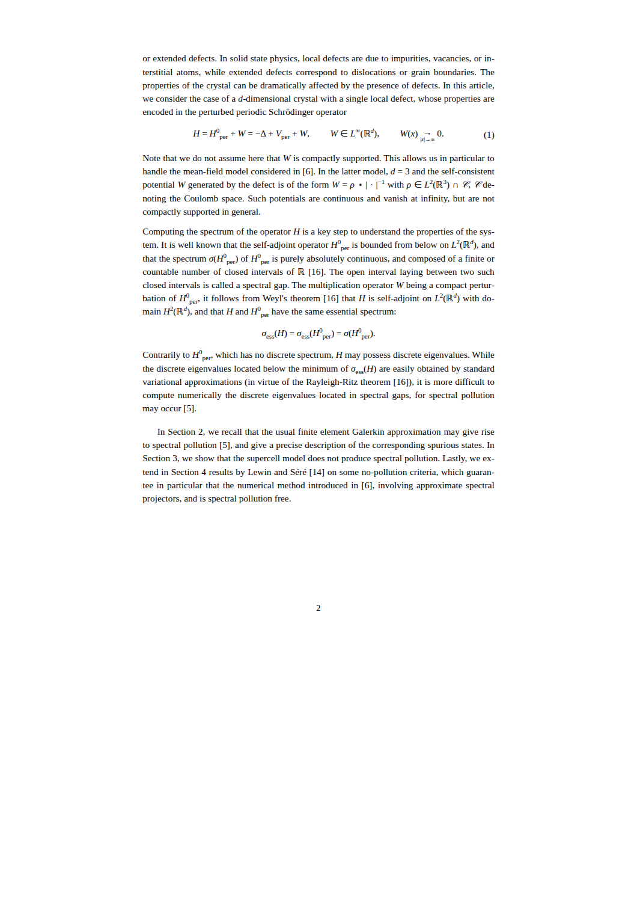or extended defects. In solid state physics, local defects are due to impurities, vacancies, or interstitial atoms, while extended defects correspond to dislocations or grain boundaries. The properties of the crystal can be dramatically affected by the presence of defects. In this article, we consider the case of a d-dimensional crystal with a single local defect, whose properties are encoded in the perturbed periodic Schrödinger operator
H = H0per + W = −Δ + Vper + W,   W ∈ L∞(ℝd),   W(x) →|x|→∞ 0. (1)
Note that we do not assume here that W is compactly supported. This allows us in particular to handle the mean-field model considered in [6]. In the latter model, d = 3 and the self-consistent potential W generated by the defect is of the form W = ρ ⋆ | · |−1 with ρ ∈ L2(ℝ3) ∩ 𝒞, 𝒞 denoting the Coulomb space. Such potentials are continuous and vanish at infinity, but are not compactly supported in general.
Computing the spectrum of the operator H is a key step to understand the properties of the system. It is well known that the self-adjoint operator H0per is bounded from below on L2(ℝd), and that the spectrum σ(H0per) of H0per is purely absolutely continuous, and composed of a finite or countable number of closed intervals of ℝ [16]. The open interval laying between two such closed intervals is called a spectral gap. The multiplication operator W being a compact perturbation of H0per, it follows from Weyl's theorem [16] that H is self-adjoint on L2(ℝd) with domain H2(ℝd), and that H and H0per have the same essential spectrum:
σess(H) = σess(H0per) = σ(H0per).
Contrarily to H0per, which has no discrete spectrum, H may possess discrete eigenvalues. While the discrete eigenvalues located below the minimum of σess(H) are easily obtained by standard variational approximations (in virtue of the Rayleigh-Ritz theorem [16]), it is more difficult to compute numerically the discrete eigenvalues located in spectral gaps, for spectral pollution may occur [5].
In Section 2, we recall that the usual finite element Galerkin approximation may give rise to spectral pollution [5], and give a precise description of the corresponding spurious states. In Section 3, we show that the supercell model does not produce spectral pollution. Lastly, we extend in Section 4 results by Lewin and Séré [14] on some no-pollution criteria, which guarantee in particular that the numerical method introduced in [6], involving approximate spectral projectors, and is spectral pollution free.
2